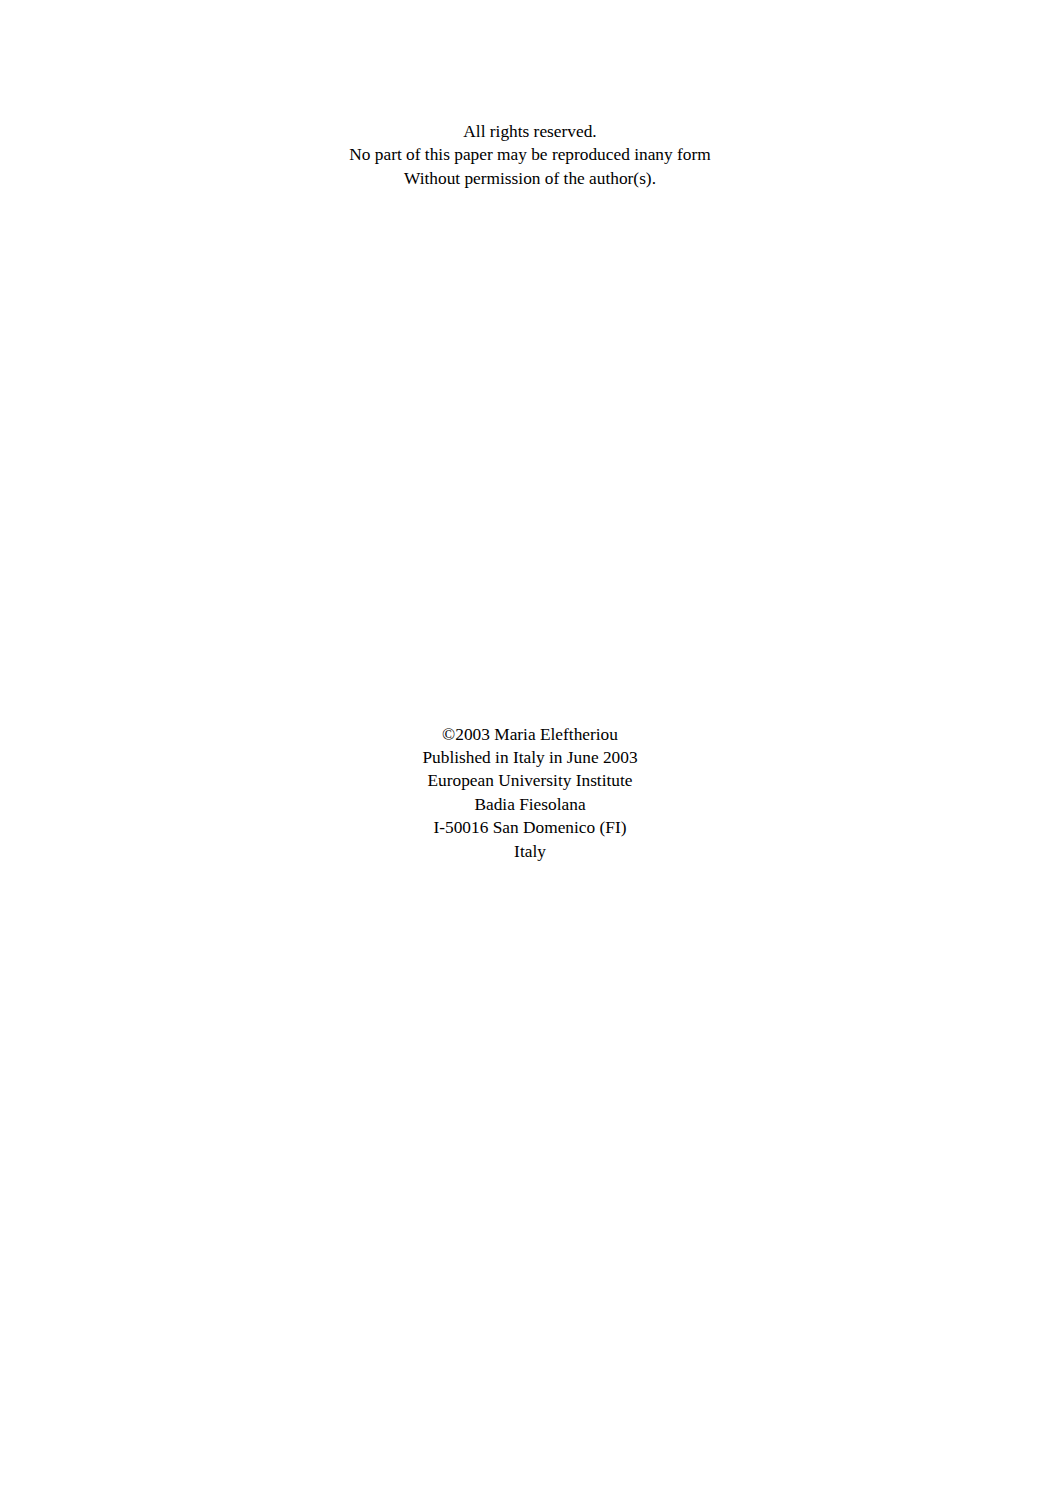All rights reserved.
No part of this paper may be reproduced inany form
Without permission of the author(s).
©2003 Maria Eleftheriou
Published in Italy in June 2003
European University Institute
Badia Fiesolana
I-50016 San Domenico (FI)
Italy